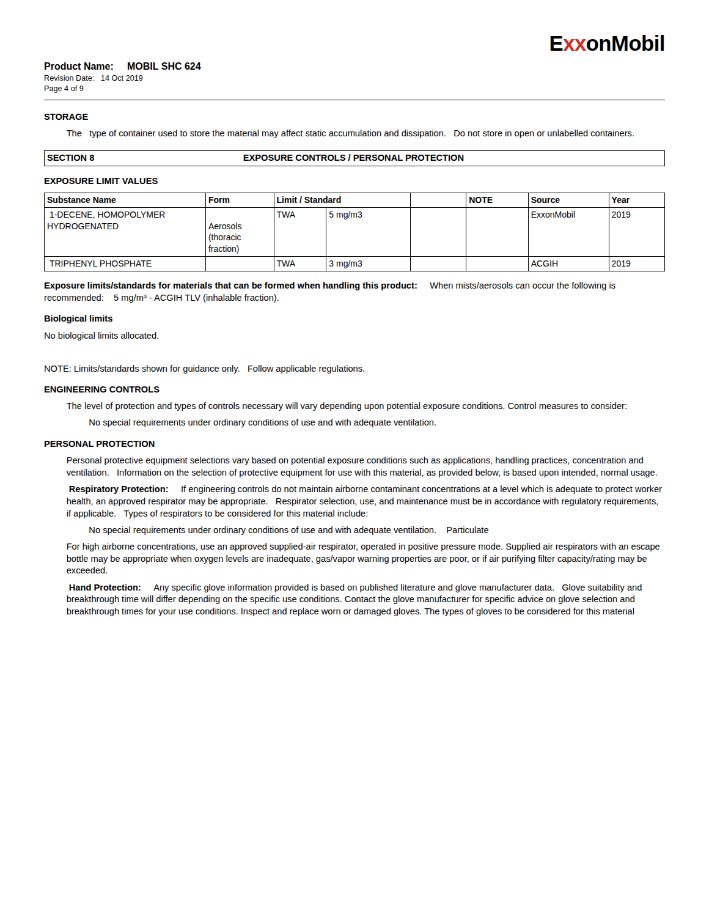ExxonMobil
Product Name: MOBIL SHC 624
Revision Date: 14 Oct 2019
Page 4 of 9
STORAGE
The type of container used to store the material may affect static accumulation and dissipation. Do not store in open or unlabelled containers.
SECTION 8 EXPOSURE CONTROLS / PERSONAL PROTECTION
EXPOSURE LIMIT VALUES
| Substance Name | Form | Limit / Standard | | NOTE | Source | Year |
| --- | --- | --- | --- | --- | --- | --- |
| 1-DECENE, HOMOPOLYMER HYDROGENATED | Aerosols (thoracic fraction) | TWA | 5 mg/m3 | | | ExxonMobil | 2019 |
| TRIPHENYL PHOSPHATE | | TWA | 3 mg/m3 | | | ACGIH | 2019 |
Exposure limits/standards for materials that can be formed when handling this product: When mists/aerosols can occur the following is recommended: 5 mg/m³ - ACGIH TLV (inhalable fraction).
Biological limits
No biological limits allocated.
NOTE: Limits/standards shown for guidance only. Follow applicable regulations.
ENGINEERING CONTROLS
The level of protection and types of controls necessary will vary depending upon potential exposure conditions. Control measures to consider:
No special requirements under ordinary conditions of use and with adequate ventilation.
PERSONAL PROTECTION
Personal protective equipment selections vary based on potential exposure conditions such as applications, handling practices, concentration and ventilation. Information on the selection of protective equipment for use with this material, as provided below, is based upon intended, normal usage.
Respiratory Protection: If engineering controls do not maintain airborne contaminant concentrations at a level which is adequate to protect worker health, an approved respirator may be appropriate. Respirator selection, use, and maintenance must be in accordance with regulatory requirements, if applicable. Types of respirators to be considered for this material include:
No special requirements under ordinary conditions of use and with adequate ventilation. Particulate
For high airborne concentrations, use an approved supplied-air respirator, operated in positive pressure mode. Supplied air respirators with an escape bottle may be appropriate when oxygen levels are inadequate, gas/vapor warning properties are poor, or if air purifying filter capacity/rating may be exceeded.
Hand Protection: Any specific glove information provided is based on published literature and glove manufacturer data. Glove suitability and breakthrough time will differ depending on the specific use conditions. Contact the glove manufacturer for specific advice on glove selection and breakthrough times for your use conditions. Inspect and replace worn or damaged gloves. The types of gloves to be considered for this material